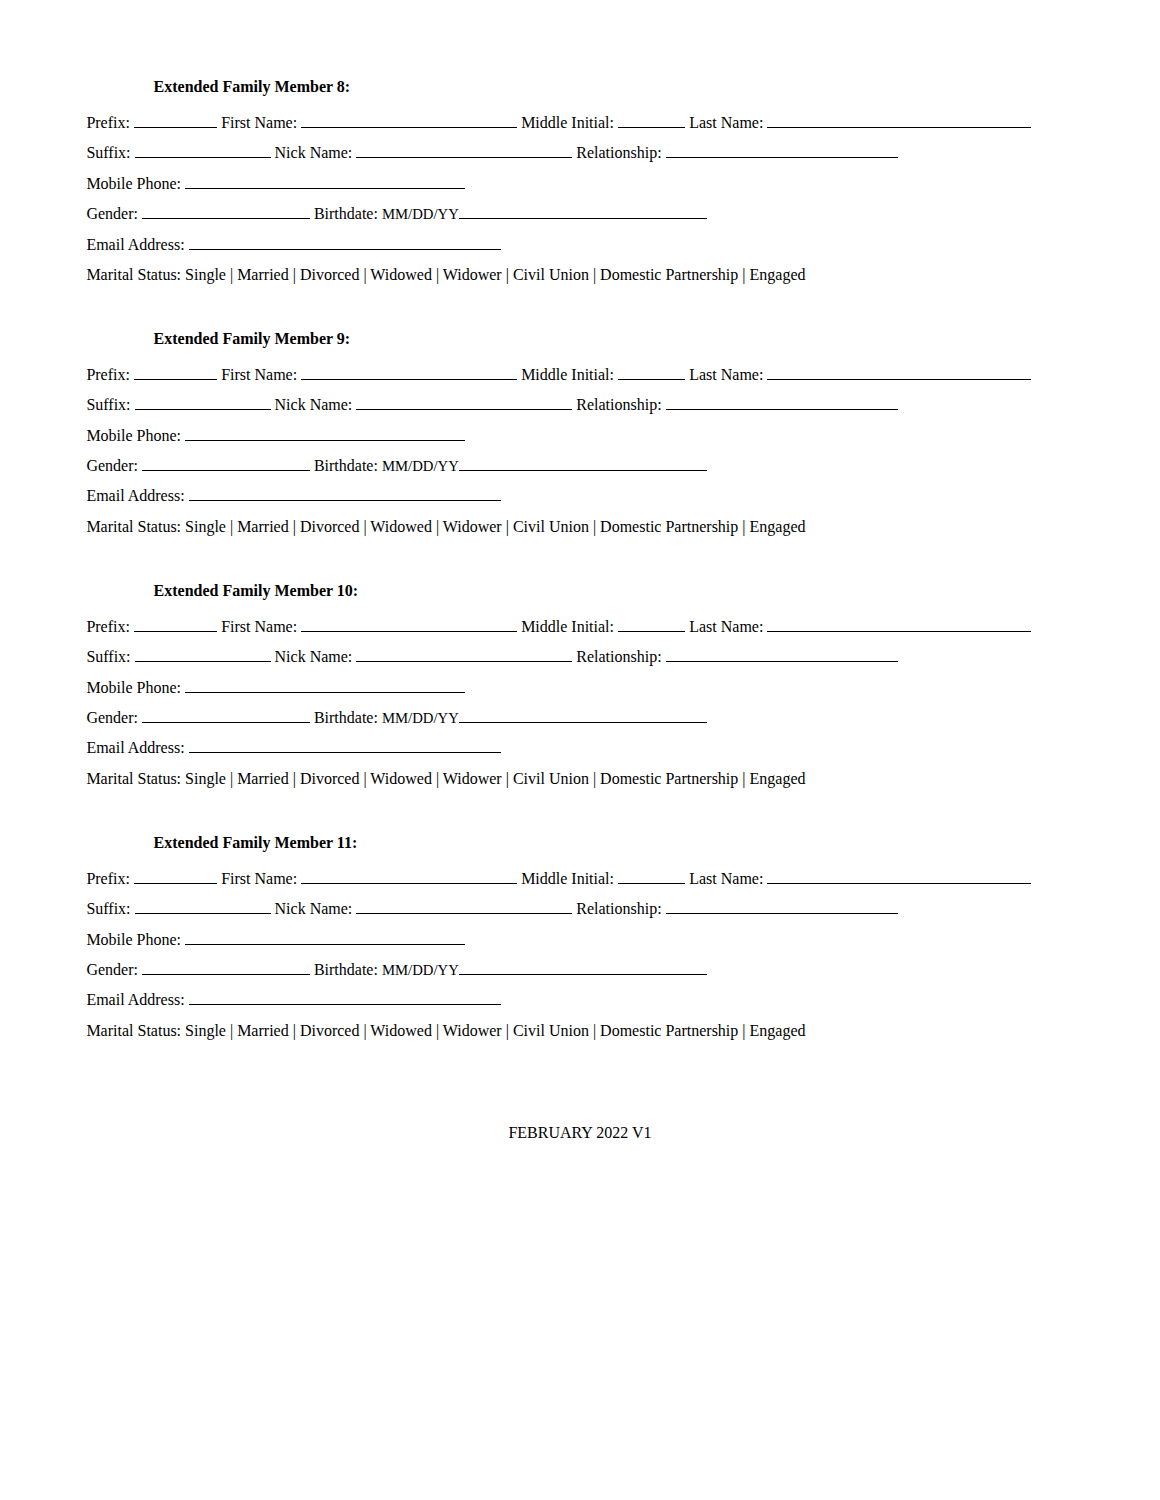Extended Family Member 8:
Prefix: First Name: Middle Initial: Last Name:
Suffix: Nick Name: Relationship:
Mobile Phone:
Gender: Birthdate: MM/DD/YY
Email Address:
Marital Status: Single | Married | Divorced | Widowed | Widower | Civil Union | Domestic Partnership | Engaged
Extended Family Member 9:
Prefix: First Name: Middle Initial: Last Name:
Suffix: Nick Name: Relationship:
Mobile Phone:
Gender: Birthdate: MM/DD/YY
Email Address:
Marital Status: Single | Married | Divorced | Widowed | Widower | Civil Union | Domestic Partnership | Engaged
Extended Family Member 10:
Prefix: First Name: Middle Initial: Last Name:
Suffix: Nick Name: Relationship:
Mobile Phone:
Gender: Birthdate: MM/DD/YY
Email Address:
Marital Status: Single | Married | Divorced | Widowed | Widower | Civil Union | Domestic Partnership | Engaged
Extended Family Member 11:
Prefix: First Name: Middle Initial: Last Name:
Suffix: Nick Name: Relationship:
Mobile Phone:
Gender: Birthdate: MM/DD/YY
Email Address:
Marital Status: Single | Married | Divorced | Widowed | Widower | Civil Union | Domestic Partnership | Engaged
FEBRUARY 2022 V1